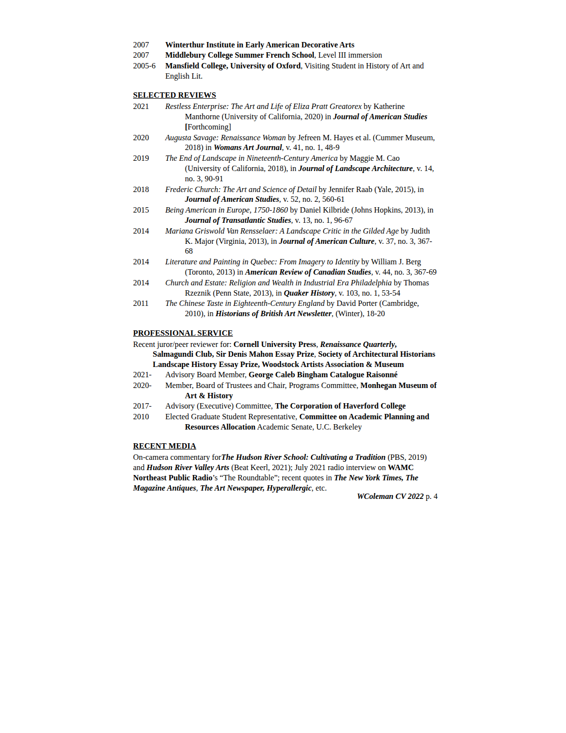2007
Winterthur Institute in Early American Decorative Arts
2007
Middlebury College Summer French School, Level III immersion
2005-6
Mansfield College, University of Oxford, Visiting Student in History of Art and English Lit.
SELECTED REVIEWS
2021
Restless Enterprise: The Art and Life of Eliza Pratt Greatorex by Katherine Manthorne (University of California, 2020) in Journal of American Studies [Forthcoming]
2020
Augusta Savage: Renaissance Woman by Jefreen M. Hayes et al. (Cummer Museum, 2018) in Womans Art Journal, v. 41, no. 1, 48-9
2019
The End of Landscape in Nineteenth-Century America by Maggie M. Cao (University of California, 2018), in Journal of Landscape Architecture, v. 14, no. 3, 90-91
2018
Frederic Church: The Art and Science of Detail by Jennifer Raab (Yale, 2015), in Journal of American Studies, v. 52, no. 2, 560-61
2015
Being American in Europe, 1750-1860 by Daniel Kilbride (Johns Hopkins, 2013), in Journal of Transatlantic Studies, v. 13, no. 1, 96-67
2014
Mariana Griswold Van Rensselaer: A Landscape Critic in the Gilded Age by Judith K. Major (Virginia, 2013), in Journal of American Culture, v. 37, no. 3, 367-68
2014
Literature and Painting in Quebec: From Imagery to Identity by William J. Berg (Toronto, 2013) in American Review of Canadian Studies, v. 44, no. 3, 367-69
2014
Church and Estate: Religion and Wealth in Industrial Era Philadelphia by Thomas Rzeznik (Penn State, 2013), in Quaker History, v. 103, no. 1, 53-54
2011
The Chinese Taste in Eighteenth-Century England by David Porter (Cambridge, 2010), in Historians of British Art Newsletter, (Winter), 18-20
PROFESSIONAL SERVICE
Recent juror/peer reviewer for: Cornell University Press, Renaissance Quarterly, Salmagundi Club, Sir Denis Mahon Essay Prize, Society of Architectural Historians Landscape History Essay Prize, Woodstock Artists Association & Museum
2021-
Advisory Board Member, George Caleb Bingham Catalogue Raisonné
2020-
Member, Board of Trustees and Chair, Programs Committee, Monhegan Museum of Art & History
2017-
Advisory (Executive) Committee, The Corporation of Haverford College
2010
Elected Graduate Student Representative, Committee on Academic Planning and Resources Allocation Academic Senate, U.C. Berkeley
RECENT MEDIA
On-camera commentary forThe Hudson River School: Cultivating a Tradition (PBS, 2019) and Hudson River Valley Arts (Beat Keerl, 2021); July 2021 radio interview on WAMC Northeast Public Radio’s “The Roundtable”; recent quotes in The New York Times, The Magazine Antiques, The Art Newspaper, Hyperallergic, etc.
WColeman CV 2022 p. 4